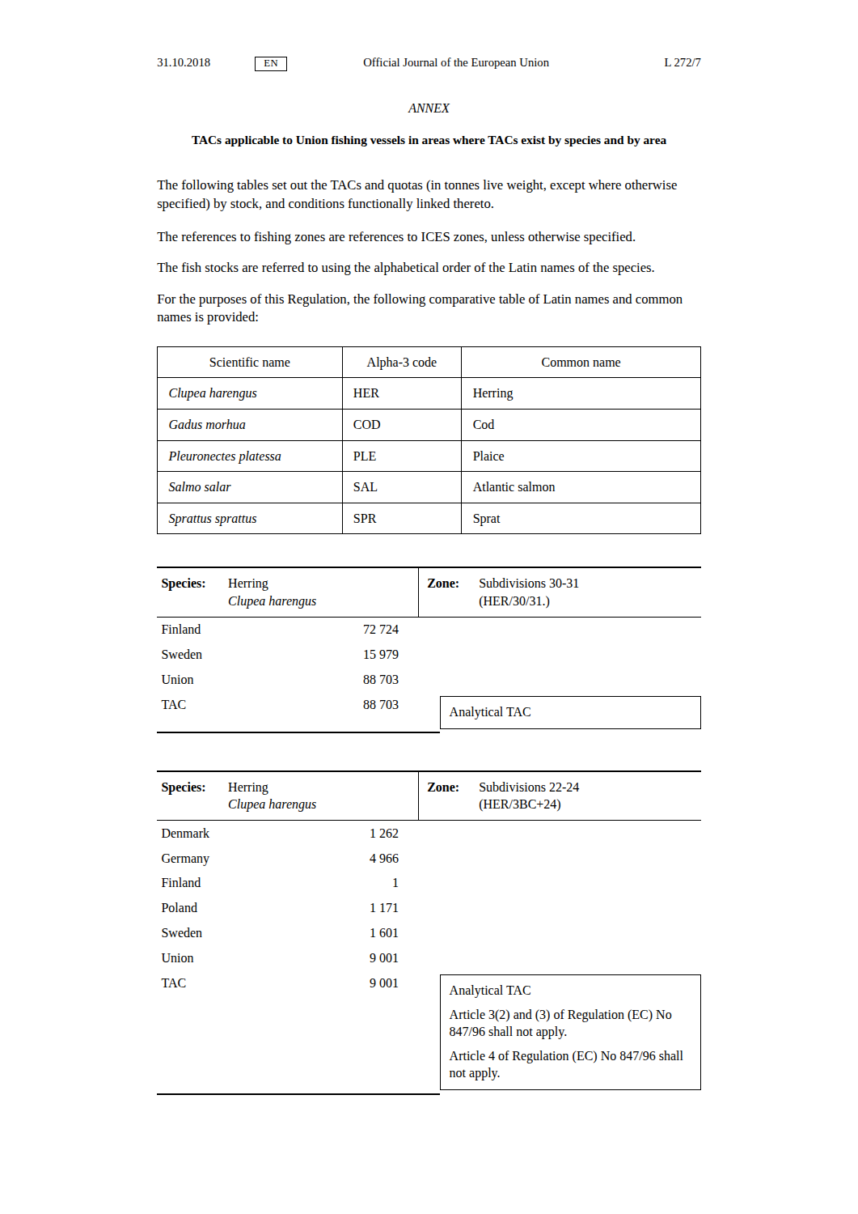31.10.2018
EN
Official Journal of the European Union
L 272/7
ANNEX
TACs applicable to Union fishing vessels in areas where TACs exist by species and by area
The following tables set out the TACs and quotas (in tonnes live weight, except where otherwise specified) by stock, and conditions functionally linked thereto.
The references to fishing zones are references to ICES zones, unless otherwise specified.
The fish stocks are referred to using the alphabetical order of the Latin names of the species.
For the purposes of this Regulation, the following comparative table of Latin names and common names is provided:
| Scientific name | Alpha-3 code | Common name |
| --- | --- | --- |
| Clupea harengus | HER | Herring |
| Gadus morhua | COD | Cod |
| Pleuronectes platessa | PLE | Plaice |
| Salmo salar | SAL | Atlantic salmon |
| Sprattus sprattus | SPR | Sprat |
| Species: Herring Clupea harengus | Zone: Subdivisions 30-31 (HER/30/31.) |
| Finland | 72 724 | | |
| Sweden | 15 979 | | |
| Union | 88 703 | | |
| TAC | 88 703 | | Analytical TAC |
| Species: Herring Clupea harengus | Zone: Subdivisions 22-24 (HER/3BC+24) |
| Denmark | 1 262 | | |
| Germany | 4 966 | | |
| Finland | 1 | | |
| Poland | 1 171 | | |
| Sweden | 1 601 | | |
| Union | 9 001 | | |
| TAC | 9 001 | | Analytical TAC Article 3(2) and (3) of Regulation (EC) No 847/96 shall not apply. Article 4 of Regulation (EC) No 847/96 shall not apply. |